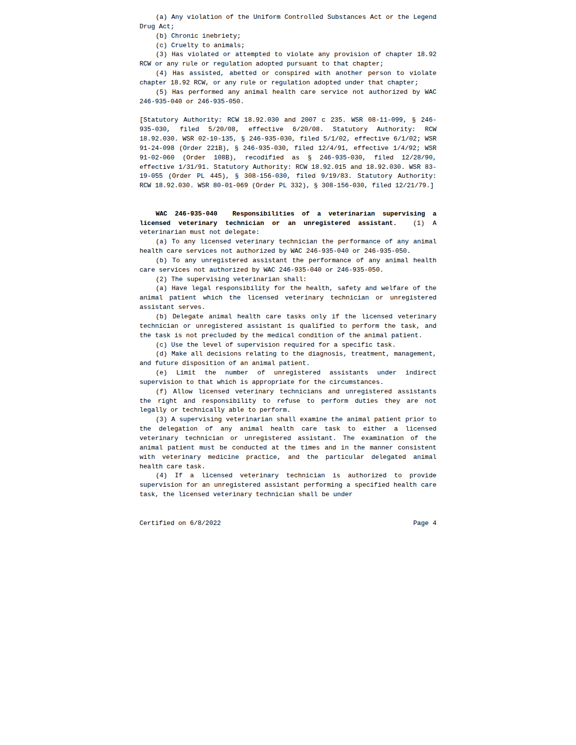(a) Any violation of the Uniform Controlled Substances Act or the Legend Drug Act;
(b) Chronic inebriety;
(c) Cruelty to animals;
(3) Has violated or attempted to violate any provision of chapter 18.92 RCW or any rule or regulation adopted pursuant to that chapter;
(4) Has assisted, abetted or conspired with another person to violate chapter 18.92 RCW, or any rule or regulation adopted under that chapter;
(5) Has performed any animal health care service not authorized by WAC 246-935-040 or 246-935-050.
[Statutory Authority: RCW 18.92.030 and 2007 c 235. WSR 08-11-099, § 246-935-030, filed 5/20/08, effective 6/20/08. Statutory Authority: RCW 18.92.030. WSR 02-10-135, § 246-935-030, filed 5/1/02, effective 6/1/02; WSR 91-24-098 (Order 221B), § 246-935-030, filed 12/4/91, effective 1/4/92; WSR 91-02-060 (Order 108B), recodified as § 246-935-030, filed 12/28/90, effective 1/31/91. Statutory Authority: RCW 18.92.015 and 18.92.030. WSR 83-19-055 (Order PL 445), § 308-156-030, filed 9/19/83. Statutory Authority: RCW 18.92.030. WSR 80-01-069 (Order PL 332), § 308-156-030, filed 12/21/79.]
WAC 246-935-040 Responsibilities of a veterinarian supervising a licensed veterinary technician or an unregistered assistant. (1) A veterinarian must not delegate:
(a) To any licensed veterinary technician the performance of any animal health care services not authorized by WAC 246-935-040 or 246-935-050.
(b) To any unregistered assistant the performance of any animal health care services not authorized by WAC 246-935-040 or 246-935-050.
(2) The supervising veterinarian shall:
(a) Have legal responsibility for the health, safety and welfare of the animal patient which the licensed veterinary technician or unregistered assistant serves.
(b) Delegate animal health care tasks only if the licensed veterinary technician or unregistered assistant is qualified to perform the task, and the task is not precluded by the medical condition of the animal patient.
(c) Use the level of supervision required for a specific task.
(d) Make all decisions relating to the diagnosis, treatment, management, and future disposition of an animal patient.
(e) Limit the number of unregistered assistants under indirect supervision to that which is appropriate for the circumstances.
(f) Allow licensed veterinary technicians and unregistered assistants the right and responsibility to refuse to perform duties they are not legally or technically able to perform.
(3) A supervising veterinarian shall examine the animal patient prior to the delegation of any animal health care task to either a licensed veterinary technician or unregistered assistant. The examination of the animal patient must be conducted at the times and in the manner consistent with veterinary medicine practice, and the particular delegated animal health care task.
(4) If a licensed veterinary technician is authorized to provide supervision for an unregistered assistant performing a specified health care task, the licensed veterinary technician shall be under
Certified on 6/8/2022 Page 4